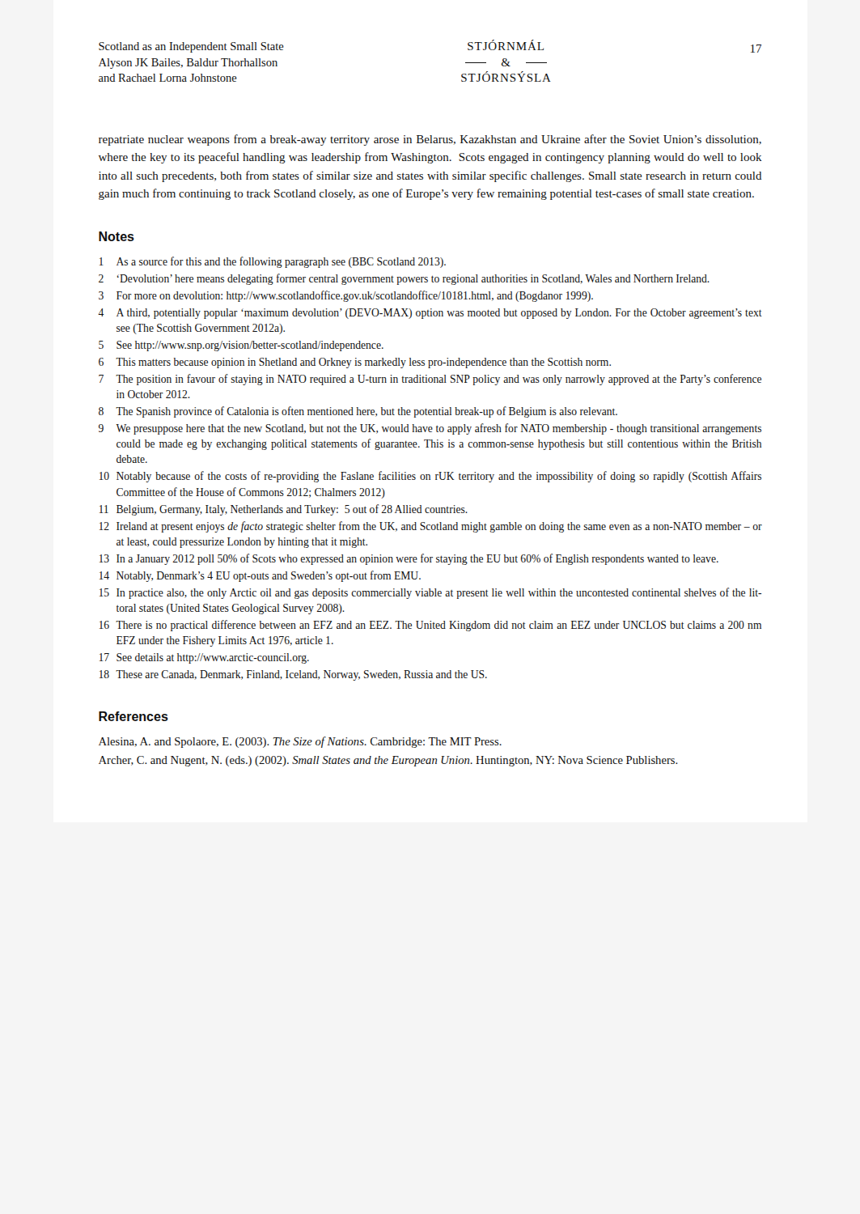Scotland as an Independent Small State
Alyson JK Bailes, Baldur Thorhallson
and Rachael Lorna Johnstone
STJÓRNMÁL & STJÓRNSÝSLA
17
repatriate nuclear weapons from a break-away territory arose in Belarus, Kazakhstan and Ukraine after the Soviet Union’s dissolution, where the key to its peaceful handling was leadership from Washington. Scots engaged in contingency planning would do well to look into all such precedents, both from states of similar size and states with similar specific challenges. Small state research in return could gain much from continuing to track Scotland closely, as one of Europe’s very few remaining potential test-cases of small state creation.
Notes
1 As a source for this and the following paragraph see (BBC Scotland 2013).
2‘Devolution’ here means delegating former central government powers to regional authorities in Scotland, Wales and Northern Ireland.
3 For more on devolution: http://www.scotlandoffice.gov.uk/scotlandoffice/10181.html, and (Bogdanor 1999).
4 A third, potentially popular ‘maximum devolution’ (DEVO-MAX) option was mooted but opposed by London. For the October agreement’s text see (The Scottish Government 2012a).
5 See http://www.snp.org/vision/better-scotland/independence.
6 This matters because opinion in Shetland and Orkney is markedly less pro-independence than the Scottish norm.
7 The position in favour of staying in NATO required a U-turn in traditional SNP policy and was only narrowly approved at the Party’s conference in October 2012.
8 The Spanish province of Catalonia is often mentioned here, but the potential break-up of Belgium is also relevant.
9 We presuppose here that the new Scotland, but not the UK, would have to apply afresh for NATO membership - though transitional arrangements could be made eg by exchanging political statements of guarantee. This is a common-sense hypothesis but still contentious within the British debate.
10 Notably because of the costs of re-providing the Faslane facilities on rUK territory and the impossibility of doing so rapidly (Scottish Affairs Committee of the House of Commons 2012; Chalmers 2012)
11 Belgium, Germany, Italy, Netherlands and Turkey: 5 out of 28 Allied countries.
12 Ireland at present enjoys de facto strategic shelter from the UK, and Scotland might gamble on doing the same even as a non-NATO member – or at least, could pressurize London by hinting that it might.
13 In a January 2012 poll 50% of Scots who expressed an opinion were for staying the EU but 60% of English respondents wanted to leave.
14 Notably, Denmark’s 4 EU opt-outs and Sweden’s opt-out from EMU.
15 In practice also, the only Arctic oil and gas deposits commercially viable at present lie well within the uncontested continental shelves of the littoral states (United States Geological Survey 2008).
16 There is no practical difference between an EFZ and an EEZ. The United Kingdom did not claim an EEZ under UNCLOS but claims a 200 nm EFZ under the Fishery Limits Act 1976, article 1.
17 See details at http://www.arctic-council.org.
18 These are Canada, Denmark, Finland, Iceland, Norway, Sweden, Russia and the US.
References
Alesina, A. and Spolaore, E. (2003). The Size of Nations. Cambridge: The MIT Press.
Archer, C. and Nugent, N. (eds.) (2002). Small States and the European Union. Huntington, NY: Nova Science Publishers.